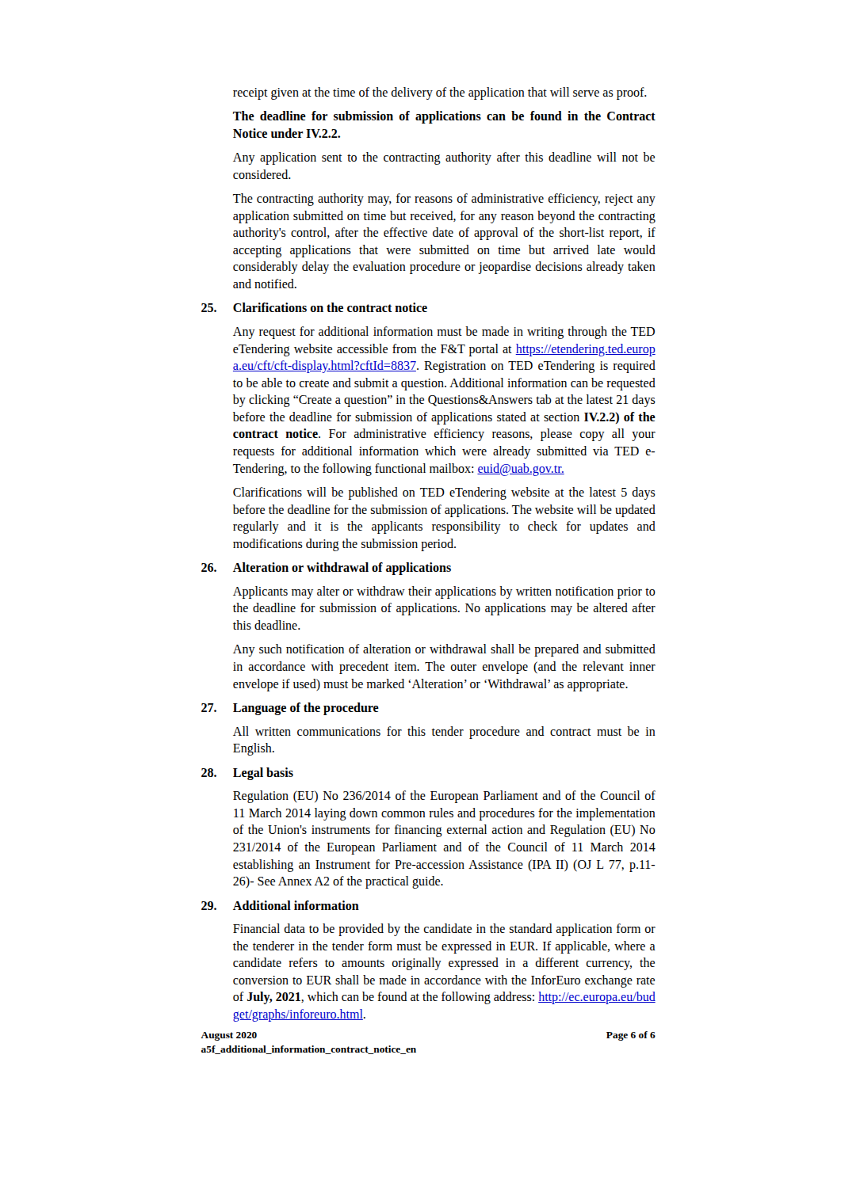receipt given at the time of the delivery of the application that will serve as proof.
The deadline for submission of applications can be found in the Contract Notice under IV.2.2.
Any application sent to the contracting authority after this deadline will not be considered.
The contracting authority may, for reasons of administrative efficiency, reject any application submitted on time but received, for any reason beyond the contracting authority's control, after the effective date of approval of the short-list report, if accepting applications that were submitted on time but arrived late would considerably delay the evaluation procedure or jeopardise decisions already taken and notified.
25.
Clarifications on the contract notice
Any request for additional information must be made in writing through the TED eTendering website accessible from the F&T portal at https://etendering.ted.europa.eu/cft/cft-display.html?cftId=8837. Registration on TED eTendering is required to be able to create and submit a question. Additional information can be requested by clicking “Create a question” in the Questions&Answers tab at the latest 21 days before the deadline for submission of applications stated at section IV.2.2) of the contract notice. For administrative efficiency reasons, please copy all your requests for additional information which were already submitted via TED e-Tendering, to the following functional mailbox: euid@uab.gov.tr.
Clarifications will be published on TED eTendering website at the latest 5 days before the deadline for the submission of applications. The website will be updated regularly and it is the applicants responsibility to check for updates and modifications during the submission period.
26.
Alteration or withdrawal of applications
Applicants may alter or withdraw their applications by written notification prior to the deadline for submission of applications. No applications may be altered after this deadline.
Any such notification of alteration or withdrawal shall be prepared and submitted in accordance with precedent item. The outer envelope (and the relevant inner envelope if used) must be marked ‘Alteration’ or ‘Withdrawal’ as appropriate.
27.
Language of the procedure
All written communications for this tender procedure and contract must be in English.
28.
Legal basis
Regulation (EU) No 236/2014 of the European Parliament and of the Council of 11 March 2014 laying down common rules and procedures for the implementation of the Union's instruments for financing external action and Regulation (EU) No 231/2014 of the European Parliament and of the Council of 11 March 2014 establishing an Instrument for Pre-accession Assistance (IPA II) (OJ L 77, p.11-26)- See Annex A2 of the practical guide.
29.
Additional information
Financial data to be provided by the candidate in the standard application form or the tenderer in the tender form must be expressed in EUR. If applicable, where a candidate refers to amounts originally expressed in a different currency, the conversion to EUR shall be made in accordance with the InforEuro exchange rate of July, 2021, which can be found at the following address: http://ec.europa.eu/budget/graphs/inforeuro.html.
August 2020
a5f_additional_information_contract_notice_en
Page 6 of 6